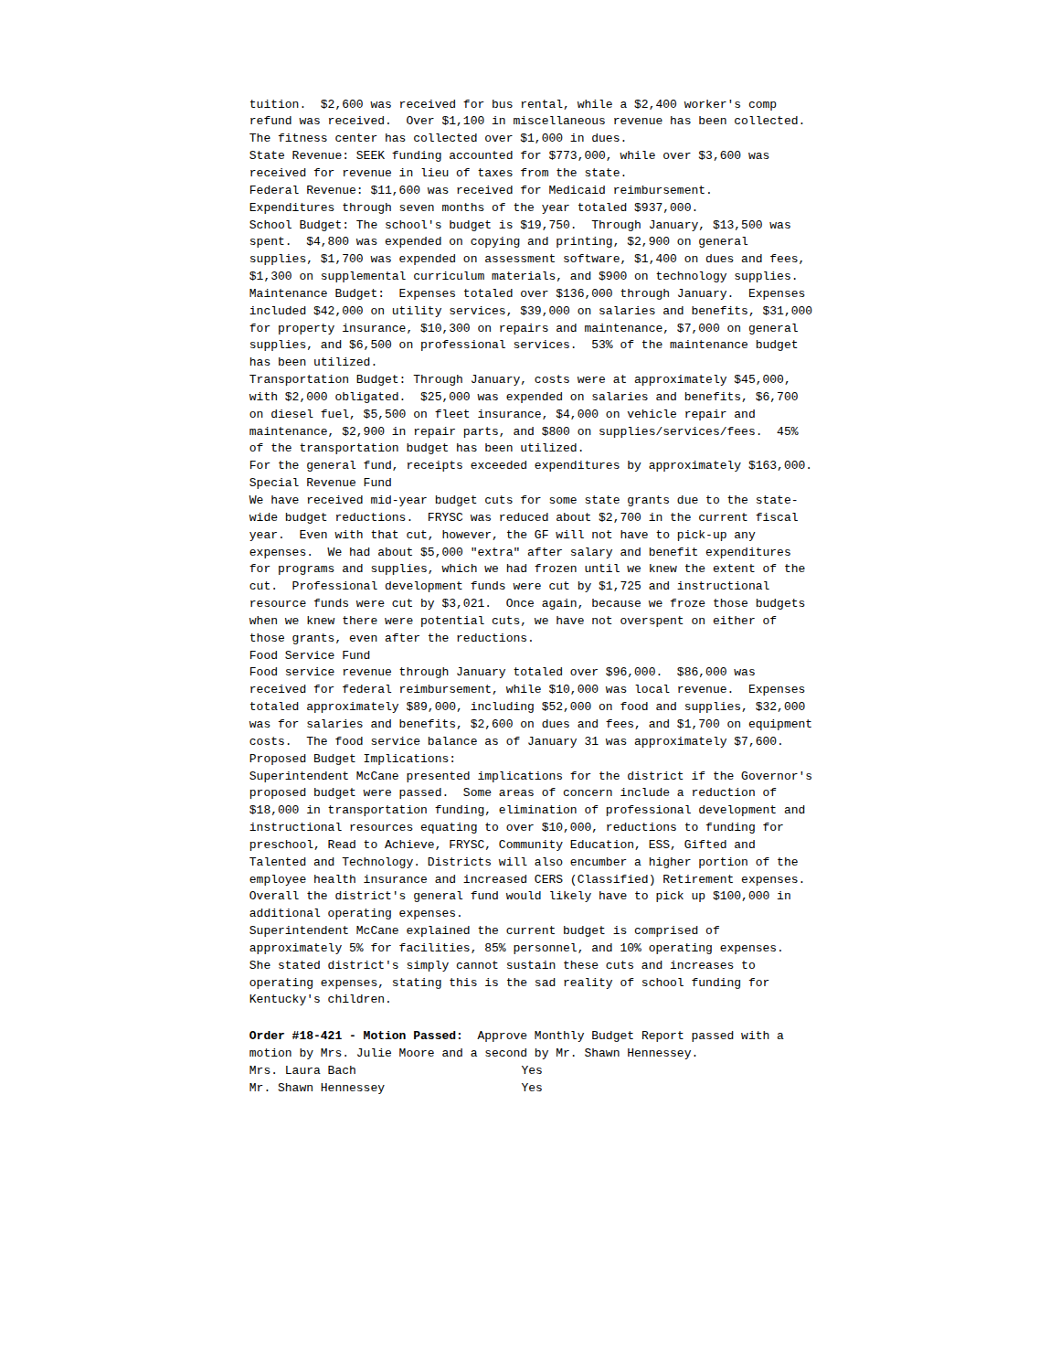tuition. $2,600 was received for bus rental, while a $2,400 worker's comp refund was received. Over $1,100 in miscellaneous revenue has been collected. The fitness center has collected over $1,000 in dues.
State Revenue: SEEK funding accounted for $773,000, while over $3,600 was received for revenue in lieu of taxes from the state.
Federal Revenue: $11,600 was received for Medicaid reimbursement.
Expenditures through seven months of the year totaled $937,000.
School Budget: The school's budget is $19,750. Through January, $13,500 was spent. $4,800 was expended on copying and printing, $2,900 on general supplies, $1,700 was expended on assessment software, $1,400 on dues and fees, $1,300 on supplemental curriculum materials, and $900 on technology supplies.
Maintenance Budget: Expenses totaled over $136,000 through January. Expenses included $42,000 on utility services, $39,000 on salaries and benefits, $31,000 for property insurance, $10,300 on repairs and maintenance, $7,000 on general supplies, and $6,500 on professional services. 53% of the maintenance budget has been utilized.
Transportation Budget: Through January, costs were at approximately $45,000, with $2,000 obligated. $25,000 was expended on salaries and benefits, $6,700 on diesel fuel, $5,500 on fleet insurance, $4,000 on vehicle repair and maintenance, $2,900 in repair parts, and $800 on supplies/services/fees. 45% of the transportation budget has been utilized.
For the general fund, receipts exceeded expenditures by approximately $163,000.
Special Revenue Fund
We have received mid-year budget cuts for some state grants due to the state-wide budget reductions. FRYSC was reduced about $2,700 in the current fiscal year. Even with that cut, however, the GF will not have to pick-up any expenses. We had about $5,000 "extra" after salary and benefit expenditures for programs and supplies, which we had frozen until we knew the extent of the cut. Professional development funds were cut by $1,725 and instructional resource funds were cut by $3,021. Once again, because we froze those budgets when we knew there were potential cuts, we have not overspent on either of those grants, even after the reductions.
Food Service Fund
Food service revenue through January totaled over $96,000. $86,000 was received for federal reimbursement, while $10,000 was local revenue. Expenses totaled approximately $89,000, including $52,000 on food and supplies, $32,000 was for salaries and benefits, $2,600 on dues and fees, and $1,700 on equipment costs. The food service balance as of January 31 was approximately $7,600.
Proposed Budget Implications:
Superintendent McCane presented implications for the district if the Governor's proposed budget were passed. Some areas of concern include a reduction of $18,000 in transportation funding, elimination of professional development and instructional resources equating to over $10,000, reductions to funding for preschool, Read to Achieve, FRYSC, Community Education, ESS, Gifted and Talented and Technology. Districts will also encumber a higher portion of the employee health insurance and increased CERS (Classified) Retirement expenses. Overall the district's general fund would likely have to pick up $100,000 in additional operating expenses.
Superintendent McCane explained the current budget is comprised of approximately 5% for facilities, 85% personnel, and 10% operating expenses. She stated district's simply cannot sustain these cuts and increases to operating expenses, stating this is the sad reality of school funding for Kentucky's children.
Order #18-421 - Motion Passed: Approve Monthly Budget Report passed with a motion by Mrs. Julie Moore and a second by Mr. Shawn Hennessey.
| Mrs. Laura Bach | Yes |
| Mr. Shawn Hennessey | Yes |